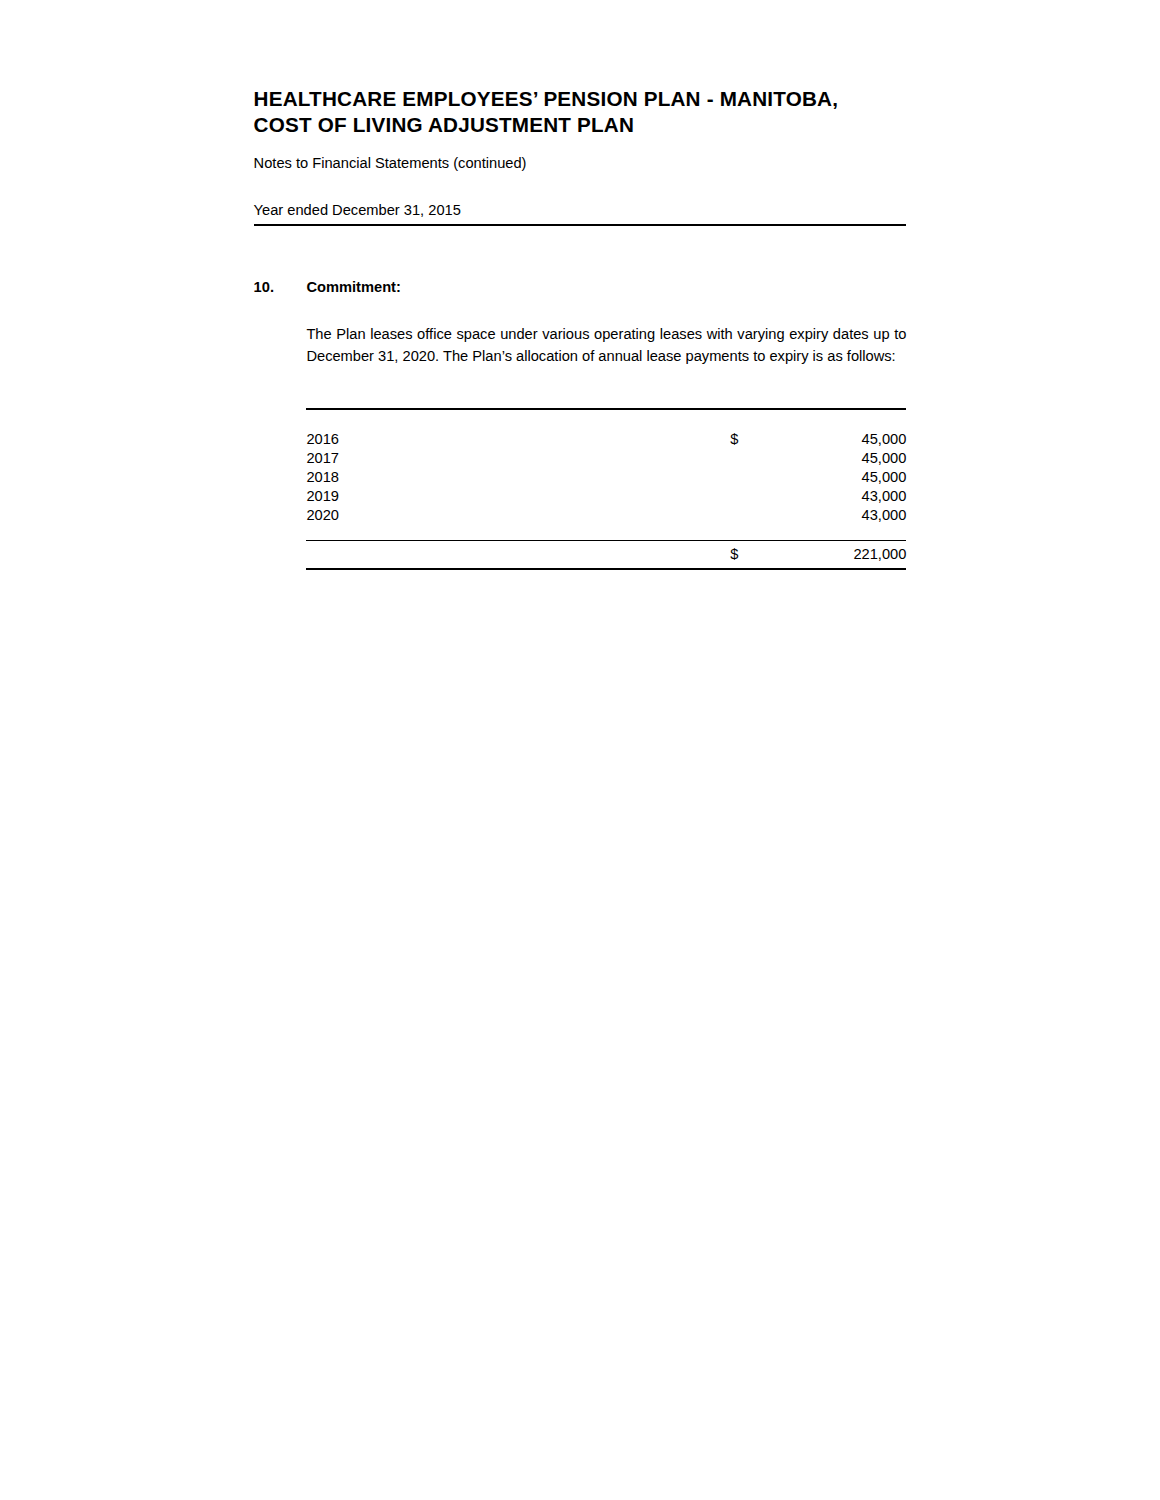HEALTHCARE EMPLOYEES’ PENSION PLAN - MANITOBA,
COST OF LIVING ADJUSTMENT PLAN
Notes to Financial Statements (continued)
Year ended December 31, 2015
10. Commitment:
The Plan leases office space under various operating leases with varying expiry dates up to December 31, 2020. The Plan’s allocation of annual lease payments to expiry is as follows:
| 2016 | $ | 45,000 |
| 2017 | | 45,000 |
| 2018 | | 45,000 |
| 2019 | | 43,000 |
| 2020 | | 43,000 |
| | $ | 221,000 |